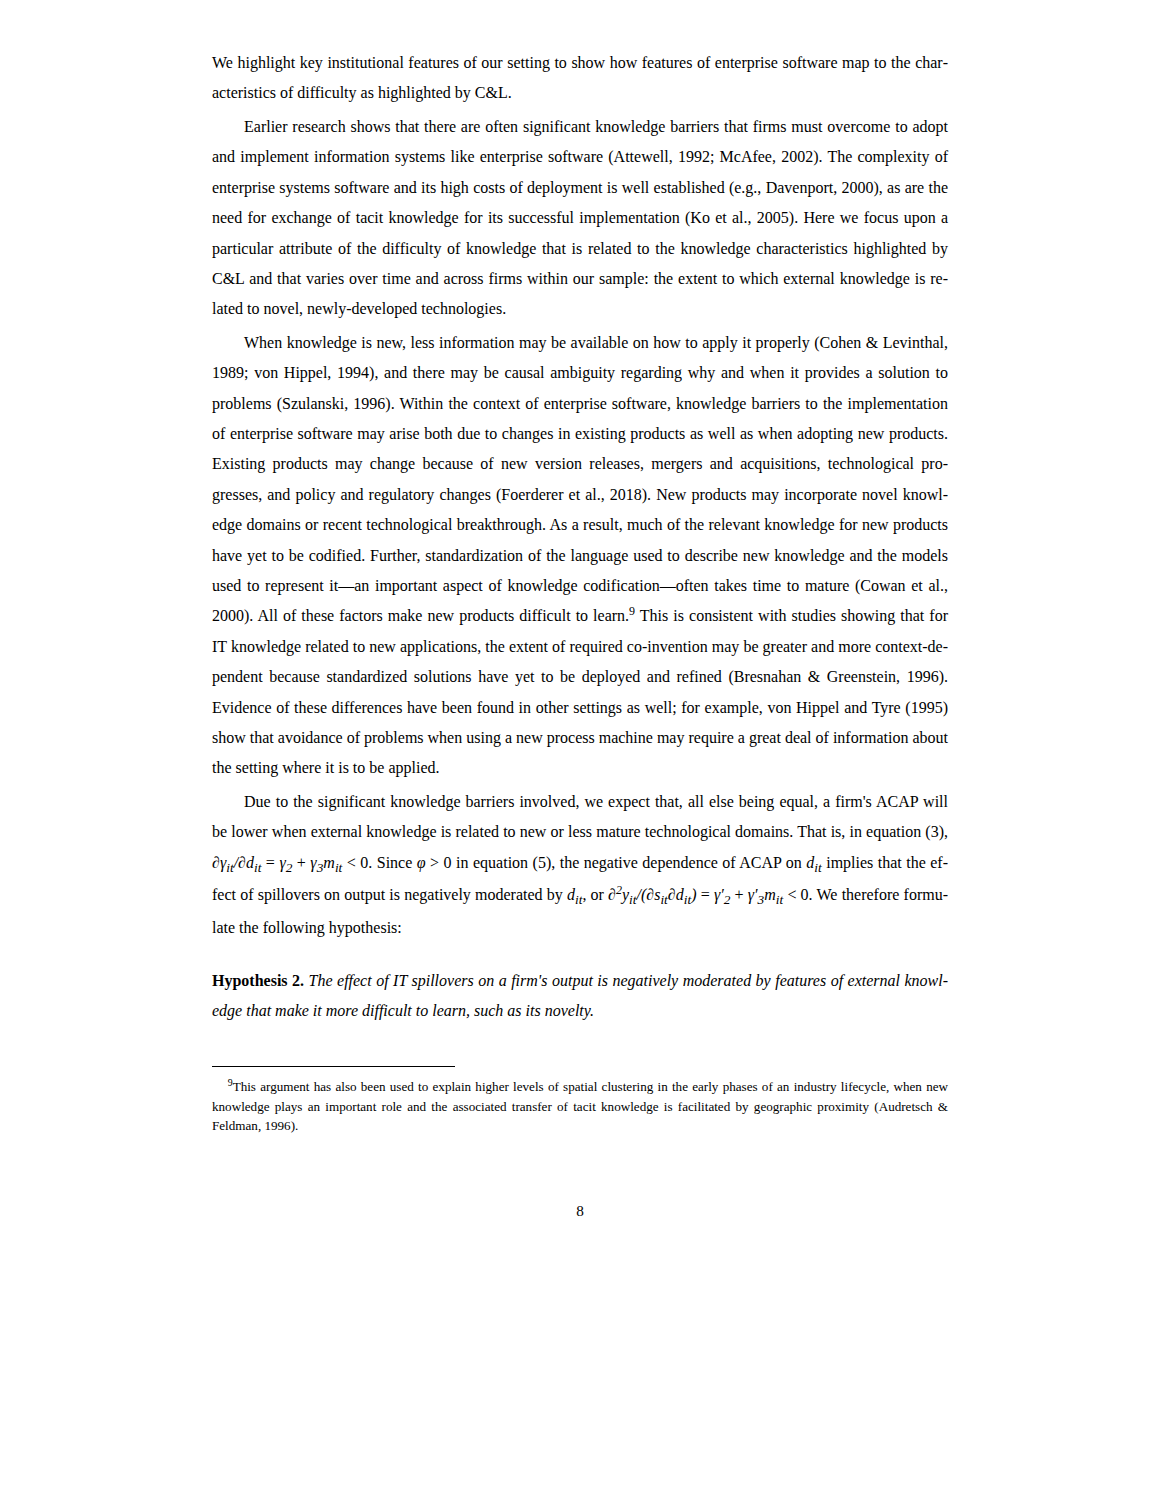We highlight key institutional features of our setting to show how features of enterprise software map to the characteristics of difficulty as highlighted by C&L.
Earlier research shows that there are often significant knowledge barriers that firms must overcome to adopt and implement information systems like enterprise software (Attewell, 1992; McAfee, 2002). The complexity of enterprise systems software and its high costs of deployment is well established (e.g., Davenport, 2000), as are the need for exchange of tacit knowledge for its successful implementation (Ko et al., 2005). Here we focus upon a particular attribute of the difficulty of knowledge that is related to the knowledge characteristics highlighted by C&L and that varies over time and across firms within our sample: the extent to which external knowledge is related to novel, newly-developed technologies.
When knowledge is new, less information may be available on how to apply it properly (Cohen & Levinthal, 1989; von Hippel, 1994), and there may be causal ambiguity regarding why and when it provides a solution to problems (Szulanski, 1996). Within the context of enterprise software, knowledge barriers to the implementation of enterprise software may arise both due to changes in existing products as well as when adopting new products. Existing products may change because of new version releases, mergers and acquisitions, technological progresses, and policy and regulatory changes (Foerderer et al., 2018). New products may incorporate novel knowledge domains or recent technological breakthrough. As a result, much of the relevant knowledge for new products have yet to be codified. Further, standardization of the language used to describe new knowledge and the models used to represent it—an important aspect of knowledge codification—often takes time to mature (Cowan et al., 2000). All of these factors make new products difficult to learn.9 This is consistent with studies showing that for IT knowledge related to new applications, the extent of required co-invention may be greater and more context-dependent because standardized solutions have yet to be deployed and refined (Bresnahan & Greenstein, 1996). Evidence of these differences have been found in other settings as well; for example, von Hippel and Tyre (1995) show that avoidance of problems when using a new process machine may require a great deal of information about the setting where it is to be applied.
Due to the significant knowledge barriers involved, we expect that, all else being equal, a firm's ACAP will be lower when external knowledge is related to new or less mature technological domains. That is, in equation (3), ∂γit/∂dit = γ2 + γ3mit < 0. Since φ > 0 in equation (5), the negative dependence of ACAP on dit implies that the effect of spillovers on output is negatively moderated by dit, or ∂2yit/(∂sit∂dit) = γ′2 + γ′3mit < 0. We therefore formulate the following hypothesis:
Hypothesis 2. The effect of IT spillovers on a firm's output is negatively moderated by features of external knowledge that make it more difficult to learn, such as its novelty.
9This argument has also been used to explain higher levels of spatial clustering in the early phases of an industry lifecycle, when new knowledge plays an important role and the associated transfer of tacit knowledge is facilitated by geographic proximity (Audretsch & Feldman, 1996).
8